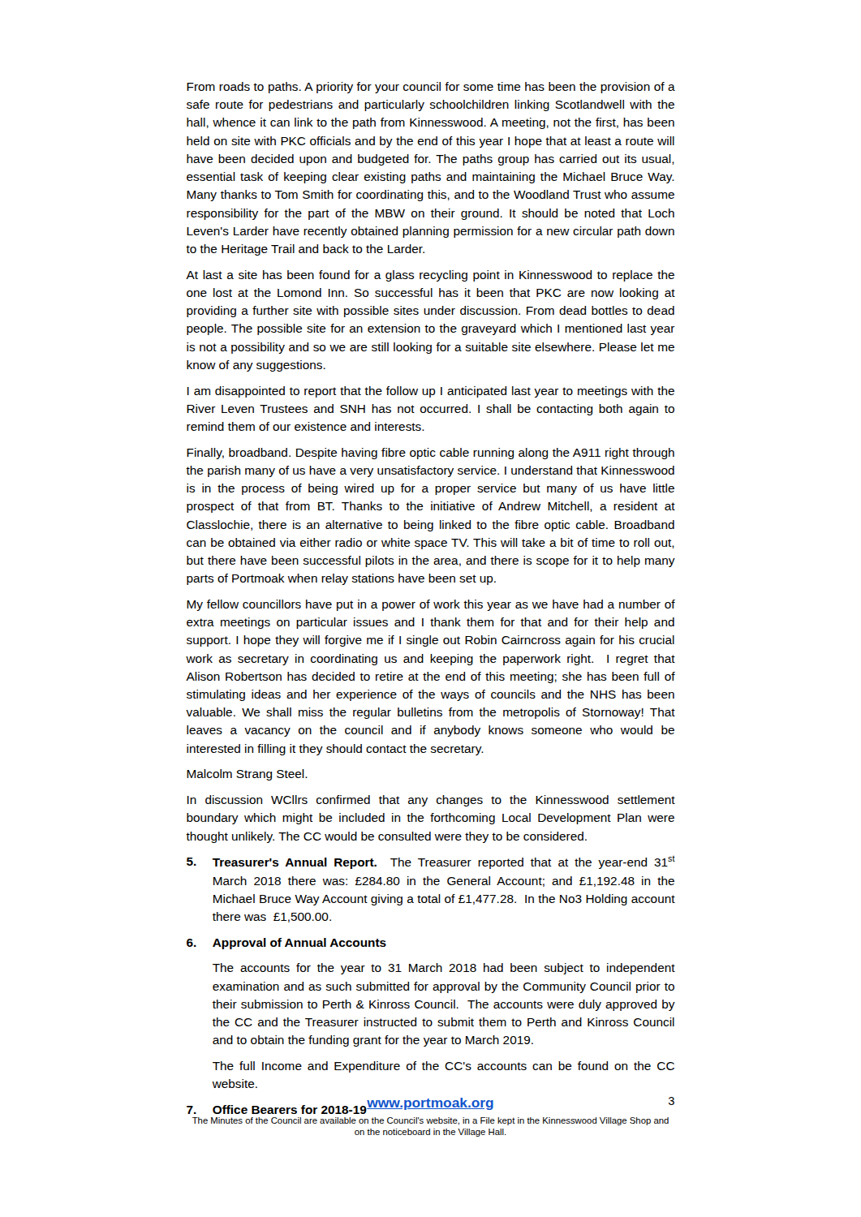From roads to paths. A priority for your council for some time has been the provision of a safe route for pedestrians and particularly schoolchildren linking Scotlandwell with the hall, whence it can link to the path from Kinnesswood. A meeting, not the first, has been held on site with PKC officials and by the end of this year I hope that at least a route will have been decided upon and budgeted for. The paths group has carried out its usual, essential task of keeping clear existing paths and maintaining the Michael Bruce Way. Many thanks to Tom Smith for coordinating this, and to the Woodland Trust who assume responsibility for the part of the MBW on their ground. It should be noted that Loch Leven's Larder have recently obtained planning permission for a new circular path down to the Heritage Trail and back to the Larder.
At last a site has been found for a glass recycling point in Kinnesswood to replace the one lost at the Lomond Inn. So successful has it been that PKC are now looking at providing a further site with possible sites under discussion. From dead bottles to dead people. The possible site for an extension to the graveyard which I mentioned last year is not a possibility and so we are still looking for a suitable site elsewhere. Please let me know of any suggestions.
I am disappointed to report that the follow up I anticipated last year to meetings with the River Leven Trustees and SNH has not occurred. I shall be contacting both again to remind them of our existence and interests.
Finally, broadband. Despite having fibre optic cable running along the A911 right through the parish many of us have a very unsatisfactory service. I understand that Kinnesswood is in the process of being wired up for a proper service but many of us have little prospect of that from BT. Thanks to the initiative of Andrew Mitchell, a resident at Classlochie, there is an alternative to being linked to the fibre optic cable. Broadband can be obtained via either radio or white space TV. This will take a bit of time to roll out, but there have been successful pilots in the area, and there is scope for it to help many parts of Portmoak when relay stations have been set up.
My fellow councillors have put in a power of work this year as we have had a number of extra meetings on particular issues and I thank them for that and for their help and support. I hope they will forgive me if I single out Robin Cairncross again for his crucial work as secretary in coordinating us and keeping the paperwork right. I regret that Alison Robertson has decided to retire at the end of this meeting; she has been full of stimulating ideas and her experience of the ways of councils and the NHS has been valuable. We shall miss the regular bulletins from the metropolis of Stornoway! That leaves a vacancy on the council and if anybody knows someone who would be interested in filling it they should contact the secretary.
Malcolm Strang Steel.
In discussion WCllrs confirmed that any changes to the Kinnesswood settlement boundary which might be included in the forthcoming Local Development Plan were thought unlikely. The CC would be consulted were they to be considered.
Treasurer's Annual Report. The Treasurer reported that at the year-end 31st March 2018 there was: £284.80 in the General Account; and £1,192.48 in the Michael Bruce Way Account giving a total of £1,477.28. In the No3 Holding account there was £1,500.00.
Approval of Annual Accounts
The accounts for the year to 31 March 2018 had been subject to independent examination and as such submitted for approval by the Community Council prior to their submission to Perth & Kinross Council. The accounts were duly approved by the CC and the Treasurer instructed to submit them to Perth and Kinross Council and to obtain the funding grant for the year to March 2019.
The full Income and Expenditure of the CC's accounts can be found on the CC website.
Office Bearers for 2018-19
www.portmoak.org3
The Minutes of the Council are available on the Council's website, in a File kept in the Kinnesswood Village Shop and on the noticeboard in the Village Hall.